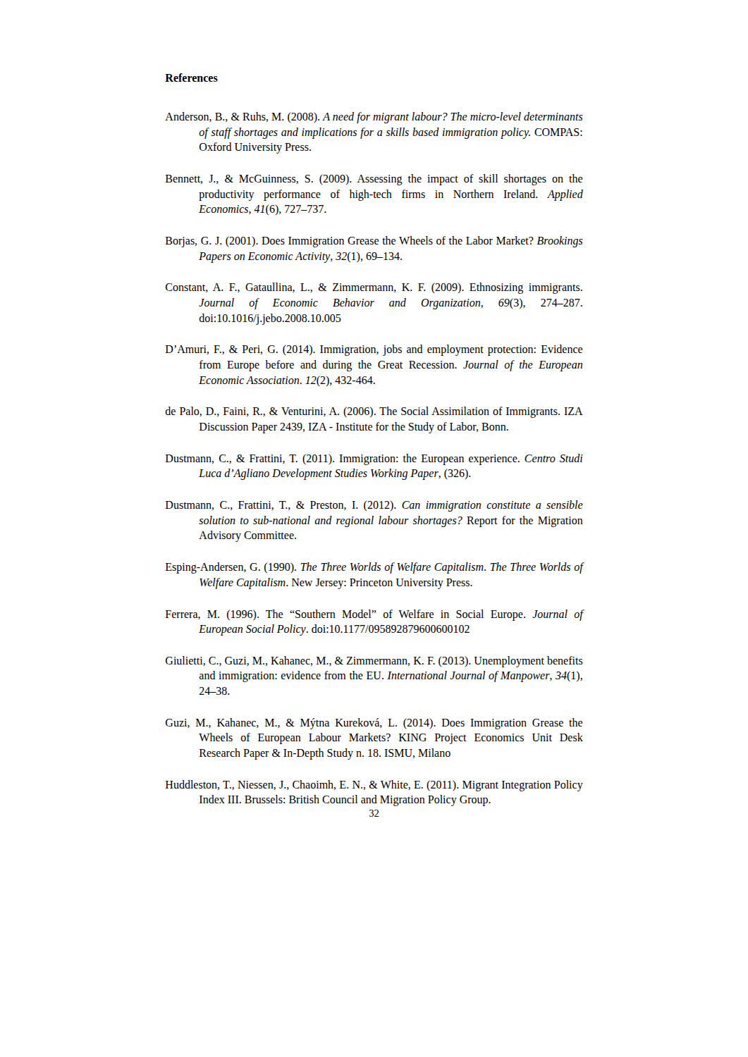References
Anderson, B., & Ruhs, M. (2008). A need for migrant labour? The micro-level determinants of staff shortages and implications for a skills based immigration policy. COMPAS: Oxford University Press.
Bennett, J., & McGuinness, S. (2009). Assessing the impact of skill shortages on the productivity performance of high-tech firms in Northern Ireland. Applied Economics, 41(6), 727–737.
Borjas, G. J. (2001). Does Immigration Grease the Wheels of the Labor Market? Brookings Papers on Economic Activity, 32(1), 69–134.
Constant, A. F., Gataullina, L., & Zimmermann, K. F. (2009). Ethnosizing immigrants. Journal of Economic Behavior and Organization, 69(3), 274–287. doi:10.1016/j.jebo.2008.10.005
D’Amuri, F., & Peri, G. (2014). Immigration, jobs and employment protection: Evidence from Europe before and during the Great Recession. Journal of the European Economic Association. 12(2), 432-464.
de Palo, D., Faini, R., & Venturini, A. (2006). The Social Assimilation of Immigrants. IZA Discussion Paper 2439, IZA - Institute for the Study of Labor, Bonn.
Dustmann, C., & Frattini, T. (2011). Immigration: the European experience. Centro Studi Luca d’Agliano Development Studies Working Paper, (326).
Dustmann, C., Frattini, T., & Preston, I. (2012). Can immigration constitute a sensible solution to sub-national and regional labour shortages? Report for the Migration Advisory Committee.
Esping-Andersen, G. (1990). The Three Worlds of Welfare Capitalism. The Three Worlds of Welfare Capitalism. New Jersey: Princeton University Press.
Ferrera, M. (1996). The “Southern Model” of Welfare in Social Europe. Journal of European Social Policy. doi:10.1177/095892879600600102
Giulietti, C., Guzi, M., Kahanec, M., & Zimmermann, K. F. (2013). Unemployment benefits and immigration: evidence from the EU. International Journal of Manpower, 34(1), 24–38.
Guzi, M., Kahanec, M., & Mýtna Kureková, L. (2014). Does Immigration Grease the Wheels of European Labour Markets? KING Project Economics Unit Desk Research Paper & In-Depth Study n. 18. ISMU, Milano
Huddleston, T., Niessen, J., Chaoimh, E. N., & White, E. (2011). Migrant Integration Policy Index III. Brussels: British Council and Migration Policy Group.
32